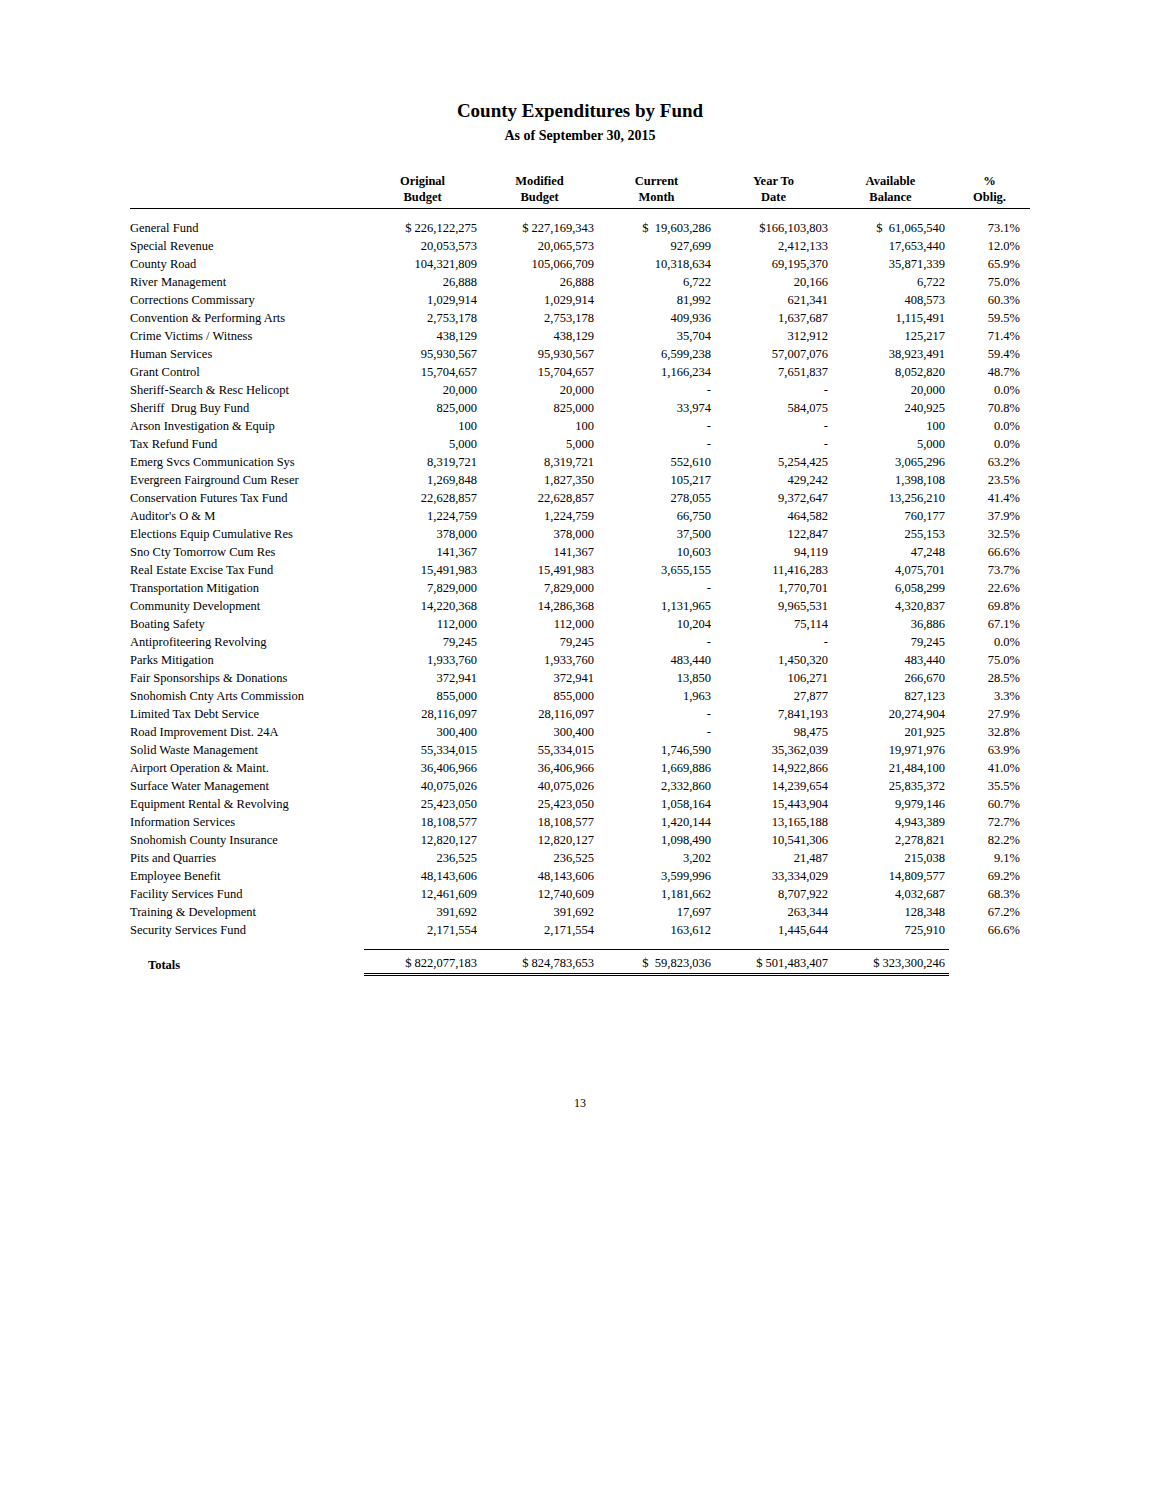County Expenditures by Fund
As of September 30, 2015
| | Original Budget | Modified Budget | Current Month | Year To Date | Available Balance | % Oblig. |
| --- | --- | --- | --- | --- | --- | --- |
| General Fund | $ 226,122,275 | $ 227,169,343 | $ 19,603,286 | $166,103,803 | $ 61,065,540 | 73.1% |
| Special Revenue | 20,053,573 | 20,065,573 | 927,699 | 2,412,133 | 17,653,440 | 12.0% |
| County Road | 104,321,809 | 105,066,709 | 10,318,634 | 69,195,370 | 35,871,339 | 65.9% |
| River Management | 26,888 | 26,888 | 6,722 | 20,166 | 6,722 | 75.0% |
| Corrections Commissary | 1,029,914 | 1,029,914 | 81,992 | 621,341 | 408,573 | 60.3% |
| Convention & Performing Arts | 2,753,178 | 2,753,178 | 409,936 | 1,637,687 | 1,115,491 | 59.5% |
| Crime Victims / Witness | 438,129 | 438,129 | 35,704 | 312,912 | 125,217 | 71.4% |
| Human Services | 95,930,567 | 95,930,567 | 6,599,238 | 57,007,076 | 38,923,491 | 59.4% |
| Grant Control | 15,704,657 | 15,704,657 | 1,166,234 | 7,651,837 | 8,052,820 | 48.7% |
| Sheriff-Search & Resc Helicopt | 20,000 | 20,000 | - | - | 20,000 | 0.0% |
| Sheriff Drug Buy Fund | 825,000 | 825,000 | 33,974 | 584,075 | 240,925 | 70.8% |
| Arson Investigation & Equip | 100 | 100 | - | - | 100 | 0.0% |
| Tax Refund Fund | 5,000 | 5,000 | - | - | 5,000 | 0.0% |
| Emerg Svcs Communication Sys | 8,319,721 | 8,319,721 | 552,610 | 5,254,425 | 3,065,296 | 63.2% |
| Evergreen Fairground Cum Reser | 1,269,848 | 1,827,350 | 105,217 | 429,242 | 1,398,108 | 23.5% |
| Conservation Futures Tax Fund | 22,628,857 | 22,628,857 | 278,055 | 9,372,647 | 13,256,210 | 41.4% |
| Auditor's O & M | 1,224,759 | 1,224,759 | 66,750 | 464,582 | 760,177 | 37.9% |
| Elections Equip Cumulative Res | 378,000 | 378,000 | 37,500 | 122,847 | 255,153 | 32.5% |
| Sno Cty Tomorrow Cum Res | 141,367 | 141,367 | 10,603 | 94,119 | 47,248 | 66.6% |
| Real Estate Excise Tax Fund | 15,491,983 | 15,491,983 | 3,655,155 | 11,416,283 | 4,075,701 | 73.7% |
| Transportation Mitigation | 7,829,000 | 7,829,000 | - | 1,770,701 | 6,058,299 | 22.6% |
| Community Development | 14,220,368 | 14,286,368 | 1,131,965 | 9,965,531 | 4,320,837 | 69.8% |
| Boating Safety | 112,000 | 112,000 | 10,204 | 75,114 | 36,886 | 67.1% |
| Antiprofiteering Revolving | 79,245 | 79,245 | - | - | 79,245 | 0.0% |
| Parks Mitigation | 1,933,760 | 1,933,760 | 483,440 | 1,450,320 | 483,440 | 75.0% |
| Fair Sponsorships & Donations | 372,941 | 372,941 | 13,850 | 106,271 | 266,670 | 28.5% |
| Snohomish Cnty Arts Commission | 855,000 | 855,000 | 1,963 | 27,877 | 827,123 | 3.3% |
| Limited Tax Debt Service | 28,116,097 | 28,116,097 | - | 7,841,193 | 20,274,904 | 27.9% |
| Road Improvement Dist. 24A | 300,400 | 300,400 | - | 98,475 | 201,925 | 32.8% |
| Solid Waste Management | 55,334,015 | 55,334,015 | 1,746,590 | 35,362,039 | 19,971,976 | 63.9% |
| Airport Operation & Maint. | 36,406,966 | 36,406,966 | 1,669,886 | 14,922,866 | 21,484,100 | 41.0% |
| Surface Water Management | 40,075,026 | 40,075,026 | 2,332,860 | 14,239,654 | 25,835,372 | 35.5% |
| Equipment Rental & Revolving | 25,423,050 | 25,423,050 | 1,058,164 | 15,443,904 | 9,979,146 | 60.7% |
| Information Services | 18,108,577 | 18,108,577 | 1,420,144 | 13,165,188 | 4,943,389 | 72.7% |
| Snohomish County Insurance | 12,820,127 | 12,820,127 | 1,098,490 | 10,541,306 | 2,278,821 | 82.2% |
| Pits and Quarries | 236,525 | 236,525 | 3,202 | 21,487 | 215,038 | 9.1% |
| Employee Benefit | 48,143,606 | 48,143,606 | 3,599,996 | 33,334,029 | 14,809,577 | 69.2% |
| Facility Services Fund | 12,461,609 | 12,740,609 | 1,181,662 | 8,707,922 | 4,032,687 | 68.3% |
| Training & Development | 391,692 | 391,692 | 17,697 | 263,344 | 128,348 | 67.2% |
| Security Services Fund | 2,171,554 | 2,171,554 | 163,612 | 1,445,644 | 725,910 | 66.6% |
| Totals | $ 822,077,183 | $ 824,783,653 | $ 59,823,036 | $ 501,483,407 | $ 323,300,246 | |
13